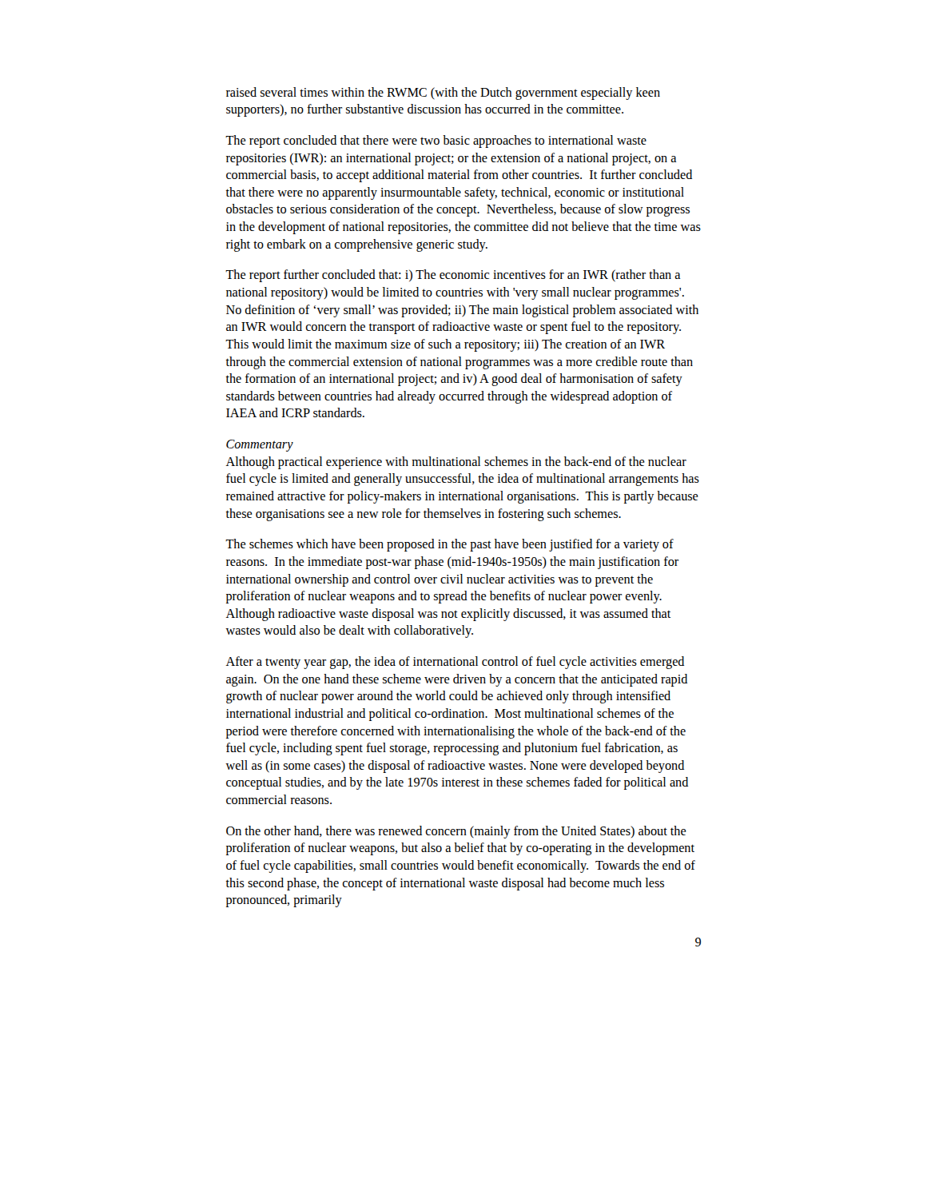raised several times within the RWMC (with the Dutch government especially keen supporters), no further substantive discussion has occurred in the committee.
The report concluded that there were two basic approaches to international waste repositories (IWR): an international project; or the extension of a national project, on a commercial basis, to accept additional material from other countries. It further concluded that there were no apparently insurmountable safety, technical, economic or institutional obstacles to serious consideration of the concept. Nevertheless, because of slow progress in the development of national repositories, the committee did not believe that the time was right to embark on a comprehensive generic study.
The report further concluded that: i) The economic incentives for an IWR (rather than a national repository) would be limited to countries with 'very small nuclear programmes'. No definition of ‘very small’ was provided; ii) The main logistical problem associated with an IWR would concern the transport of radioactive waste or spent fuel to the repository. This would limit the maximum size of such a repository; iii) The creation of an IWR through the commercial extension of national programmes was a more credible route than the formation of an international project; and iv) A good deal of harmonisation of safety standards between countries had already occurred through the widespread adoption of IAEA and ICRP standards.
Commentary
Although practical experience with multinational schemes in the back-end of the nuclear fuel cycle is limited and generally unsuccessful, the idea of multinational arrangements has remained attractive for policy-makers in international organisations. This is partly because these organisations see a new role for themselves in fostering such schemes.
The schemes which have been proposed in the past have been justified for a variety of reasons. In the immediate post-war phase (mid-1940s-1950s) the main justification for international ownership and control over civil nuclear activities was to prevent the proliferation of nuclear weapons and to spread the benefits of nuclear power evenly. Although radioactive waste disposal was not explicitly discussed, it was assumed that wastes would also be dealt with collaboratively.
After a twenty year gap, the idea of international control of fuel cycle activities emerged again. On the one hand these scheme were driven by a concern that the anticipated rapid growth of nuclear power around the world could be achieved only through intensified international industrial and political co-ordination. Most multinational schemes of the period were therefore concerned with internationalising the whole of the back-end of the fuel cycle, including spent fuel storage, reprocessing and plutonium fuel fabrication, as well as (in some cases) the disposal of radioactive wastes. None were developed beyond conceptual studies, and by the late 1970s interest in these schemes faded for political and commercial reasons.
On the other hand, there was renewed concern (mainly from the United States) about the proliferation of nuclear weapons, but also a belief that by co-operating in the development of fuel cycle capabilities, small countries would benefit economically. Towards the end of this second phase, the concept of international waste disposal had become much less pronounced, primarily
9